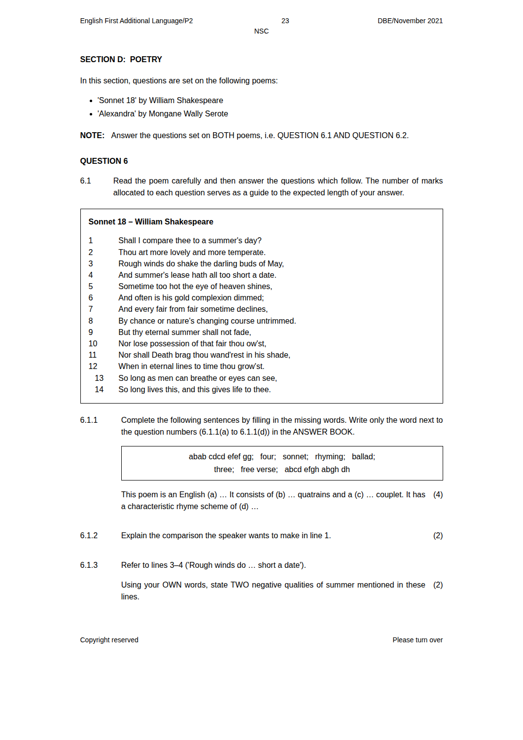English First Additional Language/P2
23
DBE/November 2021
NSC
SECTION D: POETRY
In this section, questions are set on the following poems:
'Sonnet 18' by William Shakespeare
'Alexandra' by Mongane Wally Serote
NOTE: Answer the questions set on BOTH poems, i.e. QUESTION 6.1 AND QUESTION 6.2.
QUESTION 6
6.1
Read the poem carefully and then answer the questions which follow. The number of marks allocated to each question serves as a guide to the expected length of your answer.
Sonnet 18 – William Shakespeare
| 1 | Shall I compare thee to a summer's day? |
| 2 | Thou art more lovely and more temperate. |
| 3 | Rough winds do shake the darling buds of May, |
| 4 | And summer's lease hath all too short a date. |
| 5 | Sometime too hot the eye of heaven shines, |
| 6 | And often is his gold complexion dimmed; |
| 7 | And every fair from fair sometime declines, |
| 8 | By chance or nature's changing course untrimmed. |
| 9 | But thy eternal summer shall not fade, |
| 10 | Nor lose possession of that fair thou ow'st, |
| 11 | Nor shall Death brag thou wand'rest in his shade, |
| 12 | When in eternal lines to time thou grow'st. |
| 13 | So long as men can breathe or eyes can see, |
| 14 | So long lives this, and this gives life to thee. |
6.1.1
Complete the following sentences by filling in the missing words. Write only the word next to the question numbers (6.1.1(a) to 6.1.1(d)) in the ANSWER BOOK.
abab cdcd efef gg; four; sonnet; rhyming; ballad;
three; free verse; abcd efgh abgh dh
(4) This poem is an English (a) … It consists of (b) … quatrains and a (c) … couplet. It has a characteristic rhyme scheme of (d) …
6.1.2
(2) Explain the comparison the speaker wants to make in line 1.
6.1.3
Refer to lines 3–4 ('Rough winds do … short a date').
(2) Using your OWN words, state TWO negative qualities of summer mentioned in these lines.
Copyright reserved
Please turn over